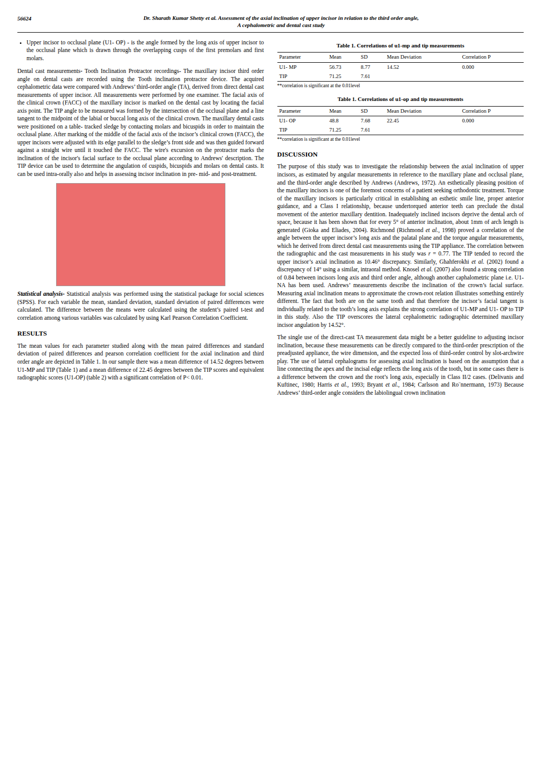56624
Dr. Sharath Kumar Shetty et al. Assessment of the axial inclination of upper incisor in relation to the third order angle,
A cephalometric and dental cast study
Upper incisor to occlusal plane (U1- OP) - is the angle formed by the long axis of upper incisor to the occlusal plane which is drawn through the overlapping cusps of the first premolars and first molars.
Dental cast measurements- Tooth Inclination Protractor recordings- The maxillary incisor third order angle on dental casts are recorded using the Tooth inclination protractor device. The acquired cephalometric data were compared with Andrews’ third-order angle (TA), derived from direct dental cast measurements of upper incisor. All measurements were performed by one examiner. The facial axis of the clinical crown (FACC) of the maxillary incisor is marked on the dental cast by locating the facial axis point. The TIP angle to be measured was formed by the intersection of the occlusal plane and a line tangent to the midpoint of the labial or buccal long axis of the clinical crown. The maxillary dental casts were positioned on a table- tracked sledge by contacting molars and bicuspids in order to maintain the occlusal plane. After marking of the middle of the facial axis of the incisor’s clinical crown (FACC), the upper incisors were adjusted with its edge parallel to the sledge’s front side and was then guided forward against a straight wire until it touched the FACC. The wire's excursion on the protractor marks the inclination of the incisor's facial surface to the occlusal plane according to Andrews' description. The TIP device can be used to determine the angulation of cuspids, bicuspids and molars on dental casts. It can be used intra-orally also and helps in assessing incisor inclination in pre- mid- and post-treatment.
Statistical analysis- Statistical analysis was performed using the statistical package for social sciences (SPSS). For each variable the mean, standard deviation, standard deviation of paired differences were calculated. The difference between the means were calculated using the student’s paired t-test and correlation among various variables was calculated by using Karl Pearson Correlation Coefficient.
RESULTS
The mean values for each parameter studied along with the mean paired differences and standard deviation of paired differences and pearson correlation coefficient for the axial inclination and third order angle are depicted in Table 1. In our sample there was a mean difference of 14.52 degrees between U1-MP and TIP (Table 1) and a mean difference of 22.45 degrees between the TIP scores and equivalent radiographic scores (U1-OP) (table 2) with a significant correlation of P< 0.01.
Table 1. Correlations of u1-mp and tip measurements
| Parameter | Mean | SD | Mean Deviation | Correlation P |
| --- | --- | --- | --- | --- |
| U1- MP | 56.73 | 8.77 | 14.52 | 0.000 |
| TIP | 71.25 | 7.61 | | |
**correlation is significant at the 0.01level
Table 1. Correlations of u1-op and tip measurements
| Parameter | Mean | SD | Mean Deviation | Correlation P |
| --- | --- | --- | --- | --- |
| U1- OP | 48.8 | 7.68 | 22.45 | 0.000 |
| TIP | 71.25 | 7.61 | | |
**correlation is significant at the 0.01level
DISCUSSION
The purpose of this study was to investigate the relationship between the axial inclination of upper incisors, as estimated by angular measurements in reference to the maxillary plane and occlusal plane, and the third-order angle described by Andrews (Andrews, 1972). An esthetically pleasing position of the maxillary incisors is one of the foremost concerns of a patient seeking orthodontic treatment. Torque of the maxillary incisors is particularly critical in establishing an esthetic smile line, proper anterior guidance, and a Class I relationship, because undertorqued anterior teeth can preclude the distal movement of the anterior maxillary dentition. Inadequately inclined incisors deprive the dental arch of space, because it has been shown that for every 5° of anterior inclination, about 1mm of arch length is generated (Gioka and Eliades, 2004). Richmond (Richmond et al., 1998) proved a correlation of the angle between the upper incisor’s long axis and the palatal plane and the torque angular measurements, which he derived from direct dental cast measurements using the TIP appliance. The correlation between the radiographic and the cast measurements in his study was r = 0.77. The TIP tended to record the upper incisor’s axial inclination as 10.46° discrepancy. Similarly, Ghahferokhi et al. (2002) found a discrepancy of 14° using a similar, intraoral method. Knosel et al. (2007) also found a strong correlation of 0.84 between incisors long axis and third order angle, although another caphalometric plane i.e. U1-NA has been used. Andrews’ measurements describe the inclination of the crown’s facial surface. Measuring axial inclination means to approximate the crown-root relation illustrates something entirely different. The fact that both are on the same tooth and that therefore the incisor’s facial tangent is individually related to the tooth’s long axis explains the strong correlation of U1-MP and U1- OP to TIP in this study. Also the TIP overscores the lateral cephalometric radiographic determined maxillary incisor angulation by 14.52°.
The single use of the direct-cast TA measurement data might be a better guideline to adjusting incisor inclination, because these measurements can be directly compared to the third-order prescription of the preadjusted appliance, the wire dimension, and the expected loss of third-order control by slot-archwire play. The use of lateral cephalograms for assessing axial inclination is based on the assumption that a line connecting the apex and the incisal edge reflects the long axis of the tooth, but in some cases there is a difference between the crown and the root’s long axis, especially in Class II/2 cases. (Delivanis and Kuftinec, 1980; Harris et al., 1993; Bryant et al., 1984; Carlsson and Ro¨nnermann, 1973) Because Andrews’ third-order angle considers the labiolingual crown inclination